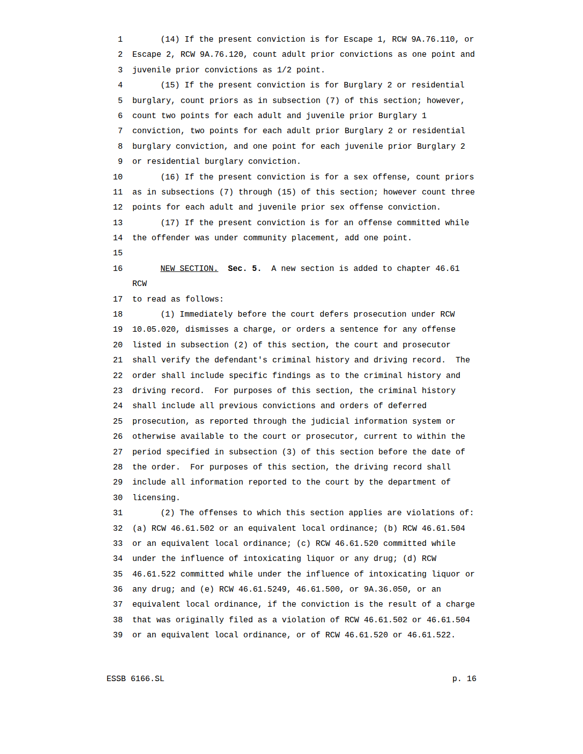(14) If the present conviction is for Escape 1, RCW 9A.76.110, or
Escape 2, RCW 9A.76.120, count adult prior convictions as one point and
juvenile prior convictions as 1/2 point.
(15) If the present conviction is for Burglary 2 or residential
burglary, count priors as in subsection (7) of this section; however,
count two points for each adult and juvenile prior Burglary 1
conviction, two points for each adult prior Burglary 2 or residential
burglary conviction, and one point for each juvenile prior Burglary 2
or residential burglary conviction.
(16) If the present conviction is for a sex offense, count priors
as in subsections (7) through (15) of this section; however count three
points for each adult and juvenile prior sex offense conviction.
(17) If the present conviction is for an offense committed while
the offender was under community placement, add one point.
NEW SECTION. Sec. 5. A new section is added to chapter 46.61 RCW
to read as follows:
(1) Immediately before the court defers prosecution under RCW
10.05.020, dismisses a charge, or orders a sentence for any offense
listed in subsection (2) of this section, the court and prosecutor
shall verify the defendant's criminal history and driving record. The
order shall include specific findings as to the criminal history and
driving record. For purposes of this section, the criminal history
shall include all previous convictions and orders of deferred
prosecution, as reported through the judicial information system or
otherwise available to the court or prosecutor, current to within the
period specified in subsection (3) of this section before the date of
the order. For purposes of this section, the driving record shall
include all information reported to the court by the department of
licensing.
(2) The offenses to which this section applies are violations of:
(a) RCW 46.61.502 or an equivalent local ordinance; (b) RCW 46.61.504
or an equivalent local ordinance; (c) RCW 46.61.520 committed while
under the influence of intoxicating liquor or any drug; (d) RCW
46.61.522 committed while under the influence of intoxicating liquor or
any drug; and (e) RCW 46.61.5249, 46.61.500, or 9A.36.050, or an
equivalent local ordinance, if the conviction is the result of a charge
that was originally filed as a violation of RCW 46.61.502 or 46.61.504
or an equivalent local ordinance, or of RCW 46.61.520 or 46.61.522.
ESSB 6166.SL p. 16